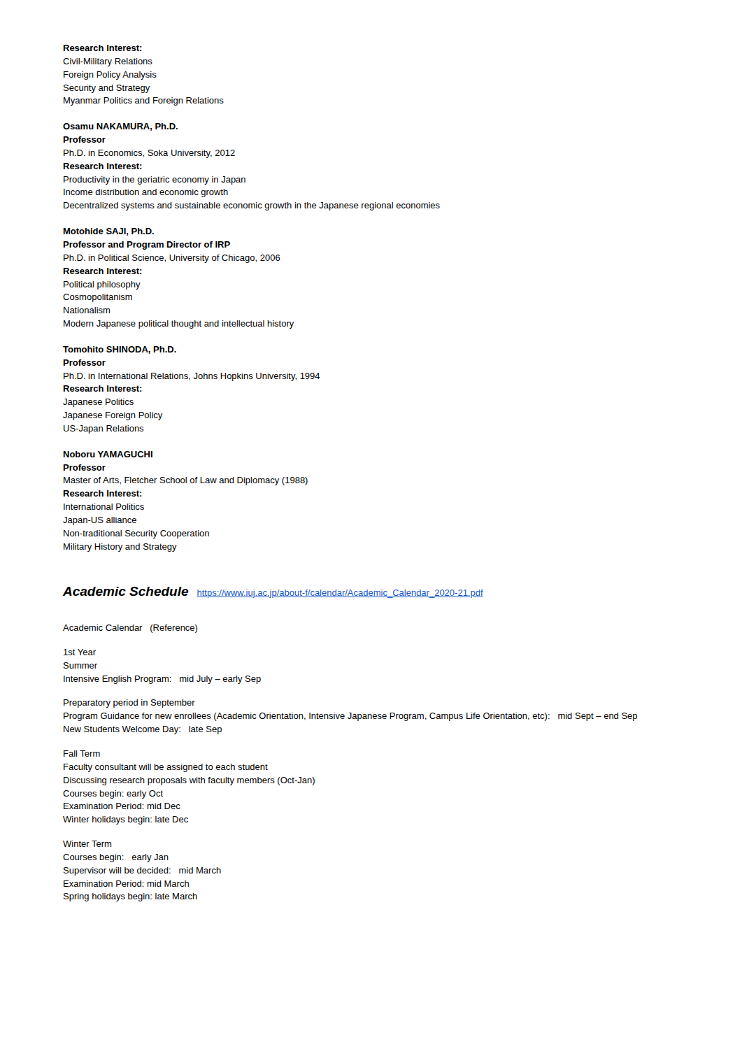Research Interest:
Civil-Military Relations
Foreign Policy Analysis
Security and Strategy
Myanmar Politics and Foreign Relations
Osamu NAKAMURA, Ph.D.
Professor
Ph.D. in Economics, Soka University, 2012
Research Interest:
Productivity in the geriatric economy in Japan
Income distribution and economic growth
Decentralized systems and sustainable economic growth in the Japanese regional economies
Motohide SAJI, Ph.D.
Professor and Program Director of IRP
Ph.D. in Political Science, University of Chicago, 2006
Research Interest:
Political philosophy
Cosmopolitanism
Nationalism
Modern Japanese political thought and intellectual history
Tomohito SHINODA, Ph.D.
Professor
Ph.D. in International Relations, Johns Hopkins University, 1994
Research Interest:
Japanese Politics
Japanese Foreign Policy
US-Japan Relations
Noboru YAMAGUCHI
Professor
Master of Arts, Fletcher School of Law and Diplomacy (1988)
Research Interest:
International Politics
Japan-US alliance
Non-traditional Security Cooperation
Military History and Strategy
Academic Schedule
https://www.iuj.ac.jp/about-f/calendar/Academic_Calendar_2020-21.pdf
Academic Calendar (Reference)
1st Year
Summer
Intensive English Program: mid July – early Sep
Preparatory period in September
Program Guidance for new enrollees (Academic Orientation, Intensive Japanese Program, Campus Life Orientation, etc): mid Sept – end Sep
New Students Welcome Day: late Sep
Fall Term
Faculty consultant will be assigned to each student
Discussing research proposals with faculty members (Oct-Jan)
Courses begin: early Oct
Examination Period: mid Dec
Winter holidays begin: late Dec
Winter Term
Courses begin: early Jan
Supervisor will be decided: mid March
Examination Period: mid March
Spring holidays begin: late March